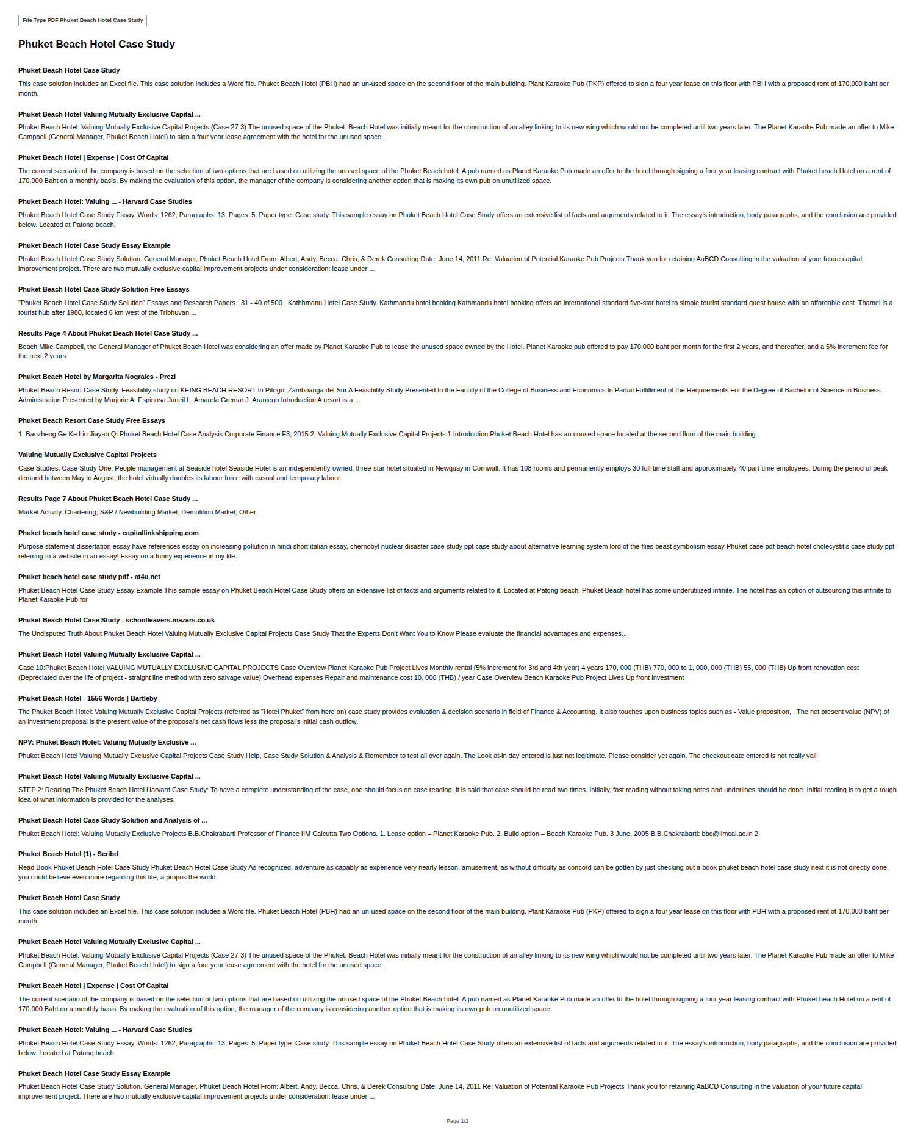File Type PDF Phuket Beach Hotel Case Study
Phuket Beach Hotel Case Study
Phuket Beach Hotel Case Study
This case solution includes an Excel file. This case solution includes a Word file. Phuket Beach Hotel (PBH) had an un-used space on the second floor of the main building. Plant Karaoke Pub (PKP) offered to sign a four year lease on this floor with PBH with a proposed rent of 170,000 baht per month.
Phuket Beach Hotel Valuing Mutually Exclusive Capital ...
Phuket Beach Hotel: Valuing Mutually Exclusive Capital Projects (Case 27-3) The unused space of the Phuket. Beach Hotel was initially meant for the construction of an alley linking to its new wing which would not be completed until two years later. The Planet Karaoke Pub made an offer to Mike Campbell (General Manager, Phuket Beach Hotel) to sign a four year lease agreement with the hotel for the unused space.
Phuket Beach Hotel | Expense | Cost Of Capital
The current scenario of the company is based on the selection of two options that are based on utilizing the unused space of the Phuket Beach hotel. A pub named as Planet Karaoke Pub made an offer to the hotel through signing a four year leasing contract with Phuket beach Hotel on a rent of 170,000 Baht on a monthly basis. By making the evaluation of this option, the manager of the company is considering another option that is making its own pub on unutilized space.
Phuket Beach Hotel: Valuing ... - Harvard Case Studies
Phuket Beach Hotel Case Study Essay. Words: 1262, Paragraphs: 13, Pages: 5. Paper type: Case study. This sample essay on Phuket Beach Hotel Case Study offers an extensive list of facts and arguments related to it. The essay's introduction, body paragraphs, and the conclusion are provided below. Located at Patong beach.
Phuket Beach Hotel Case Study Essay Example
Phuket Beach Hotel Case Study Solution. General Manager, Phuket Beach Hotel From: Albert, Andy, Becca, Chris, & Derek Consulting Date: June 14, 2011 Re: Valuation of Potential Karaoke Pub Projects Thank you for retaining AaBCD Consulting in the valuation of your future capital improvement project. There are two mutually exclusive capital improvement projects under consideration: lease under ...
Phuket Beach Hotel Case Study Solution Free Essays
"Phuket Beach Hotel Case Study Solution" Essays and Research Papers . 31 - 40 of 500 . Kathhmanu Hotel Case Study. Kathmandu hotel booking Kathmandu hotel booking offers an International standard five-star hotel to simple tourist standard guest house with an affordable cost. Thamel is a tourist hub after 1980, located 6 km west of the Tribhuvan ...
Results Page 4 About Phuket Beach Hotel Case Study ...
Beach Mike Campbell, the General Manager of Phuket Beach Hotel was considering an offer made by Planet Karaoke Pub to lease the unused space owned by the Hotel. Planet Karaoke pub offered to pay 170,000 baht per month for the first 2 years, and thereafter, and a 5% increment fee for the next 2 years.
Phuket Beach Hotel by Margarita Nograles - Prezi
Phuket Beach Resort Case Study. Feasibility study on KEING BEACH RESORT In Pitogo, Zamboanga del Sur A Feasibility Study Presented to the Faculty of the College of Business and Economics In Partial Fulfillment of the Requirements For the Degree of Bachelor of Science in Business Administration Presented by Marjorie A. Espinosa Juneil L. Amarela Gremar J. Araniego Introduction A resort is a ...
Phuket Beach Resort Case Study Free Essays
1. Baozheng Ge Ke Liu Jiayao Qi Phuket Beach Hotel Case Analysis Corporate Finance F3, 2015 2. Valuing Mutually Exclusive Capital Projects 1 Introduction Phuket Beach Hotel has an unused space located at the second floor of the main building.
Valuing Mutually Exclusive Capital Projects
Case Studies. Case Study One: People management at Seaside hotel Seaside Hotel is an independently-owned, three-star hotel situated in Newquay in Cornwall. It has 108 rooms and permanently employs 30 full-time staff and approximately 40 part-time employees. During the period of peak demand between May to August, the hotel virtually doubles its labour force with casual and temporary labour.
Results Page 7 About Phuket Beach Hotel Case Study ...
Market Activity. Chartering; S&P / Newbuilding Market; Demolition Market; Other
Phuket beach hotel case study - capitallinkshipping.com
Purpose statement dissertation essay have references essay on increasing pollution in hindi short italian essay, chernobyl nuclear disaster case study ppt case study about alternative learning system lord of the flies beast symbolism essay Phuket case pdf beach hotel cholecystitis case study ppt referring to a website in an essay! Essay on a funny experience in my life.
Phuket beach hotel case study pdf - at4u.net
Phuket Beach Hotel Case Study Essay Example This sample essay on Phuket Beach Hotel Case Study offers an extensive list of facts and arguments related to it. Located at Patong beach. Phuket Beach hotel has some underutilized infinite. The hotel has an option of outsourcing this infinite to Planet Karaoke Pub for
Phuket Beach Hotel Case Study - schoolleavers.mazars.co.uk
The Undisputed Truth About Phuket Beach Hotel Valuing Mutually Exclusive Capital Projects Case Study That the Experts Don't Want You to Know Please evaluate the financial advantages and expenses...
Phuket Beach Hotel Valuing Mutually Exclusive Capital ...
Case 10:Phuket Beach Hotel VALUING MUTUALLY EXCLUSIVE CAPITAL PROJECTS Case Overview Planet Karaoke Pub Project Lives Monthly rental (5% increment for 3rd and 4th year) 4 years 170, 000 (THB) 770, 000 to 1, 000, 000 (THB) 55, 000 (THB) Up front renovation cost (Depreciated over the life of project - straight line method with zero salvage value) Overhead expenses Repair and maintenance cost 10, 000 (THB) / year Case Overview Beach Karaoke Pub Project Lives Up front investment
Phuket Beach Hotel - 1556 Words | Bartleby
The Phuket Beach Hotel: Valuing Mutually Exclusive Capital Projects (referred as "Hotel Phuket" from here on) case study provides evaluation & decision scenario in field of Finance & Accounting. It also touches upon business topics such as - Value proposition, . The net present value (NPV) of an investment proposal is the present value of the proposal's net cash flows less the proposal's initial cash outflow.
NPV: Phuket Beach Hotel: Valuing Mutually Exclusive ...
Phuket Beach Hotel Valuing Mutually Exclusive Capital Projects Case Study Help, Case Study Solution & Analysis & Remember to test all over again. The Look at-in day entered is just not legitimate. Please consider yet again. The checkout date entered is not really vali
Phuket Beach Hotel Valuing Mutually Exclusive Capital ...
STEP 2: Reading The Phuket Beach Hotel Harvard Case Study: To have a complete understanding of the case, one should focus on case reading. It is said that case should be read two times. Initially, fast reading without taking notes and underlines should be done. Initial reading is to get a rough idea of what information is provided for the analyses.
Phuket Beach Hotel Case Study Solution and Analysis of ...
Phuket Beach Hotel: Valuing Mutually Exclusive Projects B.B.Chakrabarti Professor of Finance IIM Calcutta Two Options. 1. Lease option – Planet Karaoke Pub. 2. Build option – Beach Karaoke Pub. 3 June, 2005 B.B.Chakrabarti: bbc@iimcal.ac.in 2
Phuket Beach Hotel (1) - Scribd
Read Book Phuket Beach Hotel Case Study Phuket Beach Hotel Case Study As recognized, adventure as capably as experience very nearly lesson, amusement, as without difficulty as concord can be gotten by just checking out a book phuket beach hotel case study next it is not directly done, you could believe even more regarding this life, a propos the world.
Phuket Beach Hotel Case Study
This case solution includes an Excel file. This case solution includes a Word file. Phuket Beach Hotel (PBH) had an un-used space on the second floor of the main building. Plant Karaoke Pub (PKP) offered to sign a four year lease on this floor with PBH with a proposed rent of 170,000 baht per month.
Phuket Beach Hotel Valuing Mutually Exclusive Capital ...
Phuket Beach Hotel: Valuing Mutually Exclusive Capital Projects (Case 27-3) The unused space of the Phuket. Beach Hotel was initially meant for the construction of an alley linking to its new wing which would not be completed until two years later. The Planet Karaoke Pub made an offer to Mike Campbell (General Manager, Phuket Beach Hotel) to sign a four year lease agreement with the hotel for the unused space.
Phuket Beach Hotel | Expense | Cost Of Capital
The current scenario of the company is based on the selection of two options that are based on utilizing the unused space of the Phuket Beach hotel. A pub named as Planet Karaoke Pub made an offer to the hotel through signing a four year leasing contract with Phuket beach Hotel on a rent of 170,000 Baht on a monthly basis. By making the evaluation of this option, the manager of the company is considering another option that is making its own pub on unutilized space.
Phuket Beach Hotel: Valuing ... - Harvard Case Studies
Phuket Beach Hotel Case Study Essay. Words: 1262, Paragraphs: 13, Pages: 5. Paper type: Case study. This sample essay on Phuket Beach Hotel Case Study offers an extensive list of facts and arguments related to it. The essay's introduction, body paragraphs, and the conclusion are provided below. Located at Patong beach.
Phuket Beach Hotel Case Study Essay Example
Phuket Beach Hotel Case Study Solution. General Manager, Phuket Beach Hotel From: Albert, Andy, Becca, Chris, & Derek Consulting Date: June 14, 2011 Re: Valuation of Potential Karaoke Pub Projects Thank you for retaining AaBCD Consulting in the valuation of your future capital improvement project. There are two mutually exclusive capital improvement projects under consideration: lease under ...
Page 1/2